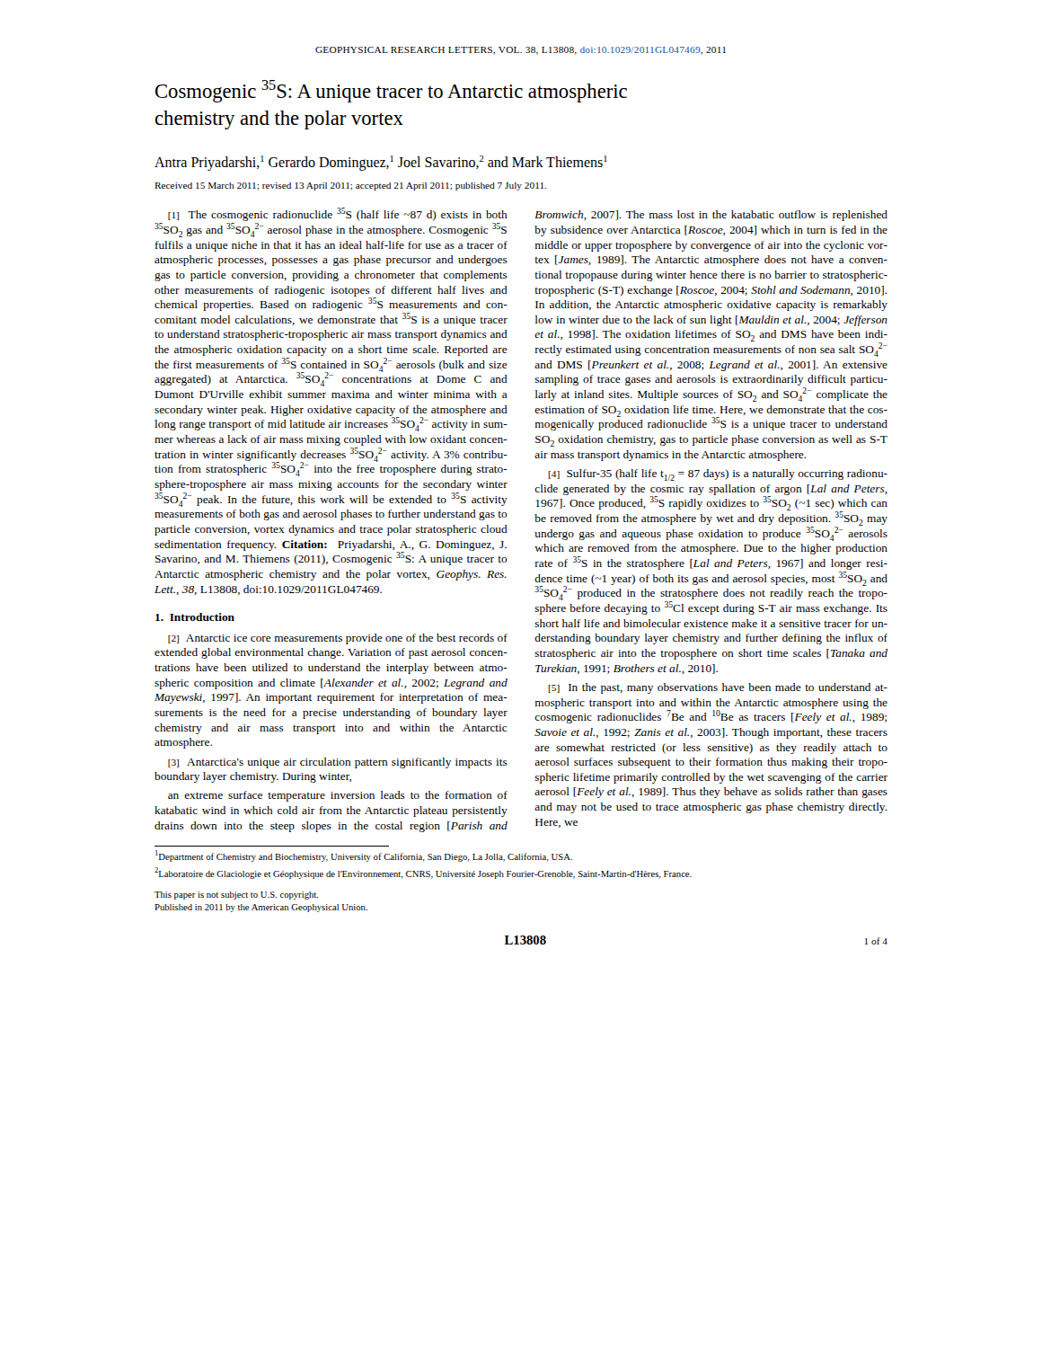GEOPHYSICAL RESEARCH LETTERS, VOL. 38, L13808, doi:10.1029/2011GL047469, 2011
Cosmogenic 35S: A unique tracer to Antarctic atmospheric
chemistry and the polar vortex
Antra Priyadarshi,1 Gerardo Dominguez,1 Joel Savarino,2 and Mark Thiemens1
Received 15 March 2011; revised 13 April 2011; accepted 21 April 2011; published 7 July 2011.
[1] The cosmogenic radionuclide 35S (half life ~87 d) exists in both 35SO2 gas and 35SO42− aerosol phase in the atmosphere. Cosmogenic 35S fulfils a unique niche in that it has an ideal half-life for use as a tracer of atmospheric processes, possesses a gas phase precursor and undergoes gas to particle conversion, providing a chronometer that complements other measurements of radiogenic isotopes of different half lives and chemical properties. Based on radiogenic 35S measurements and concomitant model calculations, we demonstrate that 35S is a unique tracer to understand stratospheric-tropospheric air mass transport dynamics and the atmospheric oxidation capacity on a short time scale. Reported are the first measurements of 35S contained in SO42− aerosols (bulk and size aggregated) at Antarctica. 35SO42− concentrations at Dome C and Dumont D'Urville exhibit summer maxima and winter minima with a secondary winter peak. Higher oxidative capacity of the atmosphere and long range transport of mid latitude air increases 35SO42− activity in summer whereas a lack of air mass mixing coupled with low oxidant concentration in winter significantly decreases 35SO42− activity. A 3% contribution from stratospheric 35SO42− into the free troposphere during stratosphere-troposphere air mass mixing accounts for the secondary winter 35SO42− peak. In the future, this work will be extended to 35S activity measurements of both gas and aerosol phases to further understand gas to particle conversion, vortex dynamics and trace polar stratospheric cloud sedimentation frequency. Citation: Priyadarshi, A., G. Dominguez, J. Savarino, and M. Thiemens (2011), Cosmogenic 35S: A unique tracer to Antarctic atmospheric chemistry and the polar vortex, Geophys. Res. Lett., 38, L13808, doi:10.1029/2011GL047469.
1. Introduction
[2] Antarctic ice core measurements provide one of the best records of extended global environmental change. Variation of past aerosol concentrations have been utilized to understand the interplay between atmospheric composition and climate [Alexander et al., 2002; Legrand and Mayewski, 1997]. An important requirement for interpretation of measurements is the need for a precise understanding of boundary layer chemistry and air mass transport into and within the Antarctic atmosphere.
[3] Antarctica's unique air circulation pattern significantly impacts its boundary layer chemistry. During winter,
an extreme surface temperature inversion leads to the formation of katabatic wind in which cold air from the Antarctic plateau persistently drains down into the steep slopes in the costal region [Parish and Bromwich, 2007]. The mass lost in the katabatic outflow is replenished by subsidence over Antarctica [Roscoe, 2004] which in turn is fed in the middle or upper troposphere by convergence of air into the cyclonic vortex [James, 1989]. The Antarctic atmosphere does not have a conventional tropopause during winter hence there is no barrier to stratospheric-tropospheric (S-T) exchange [Roscoe, 2004; Stohl and Sodemann, 2010]. In addition, the Antarctic atmospheric oxidative capacity is remarkably low in winter due to the lack of sun light [Mauldin et al., 2004; Jefferson et al., 1998]. The oxidation lifetimes of SO2 and DMS have been indirectly estimated using concentration measurements of non sea salt SO42− and DMS [Preunkert et al., 2008; Legrand et al., 2001]. An extensive sampling of trace gases and aerosols is extraordinarily difficult particularly at inland sites. Multiple sources of SO2 and SO42− complicate the estimation of SO2 oxidation life time. Here, we demonstrate that the cosmogenically produced radionuclide 35S is a unique tracer to understand SO2 oxidation chemistry, gas to particle phase conversion as well as S-T air mass transport dynamics in the Antarctic atmosphere.
[4] Sulfur-35 (half life t1/2 = 87 days) is a naturally occurring radionuclide generated by the cosmic ray spallation of argon [Lal and Peters, 1967]. Once produced, 35S rapidly oxidizes to 35SO2 (~1 sec) which can be removed from the atmosphere by wet and dry deposition. 35SO2 may undergo gas and aqueous phase oxidation to produce 35SO42− aerosols which are removed from the atmosphere. Due to the higher production rate of 35S in the stratosphere [Lal and Peters, 1967] and longer residence time (~1 year) of both its gas and aerosol species, most 35SO2 and 35SO42− produced in the stratosphere does not readily reach the troposphere before decaying to 35Cl except during S-T air mass exchange. Its short half life and bimolecular existence make it a sensitive tracer for understanding boundary layer chemistry and further defining the influx of stratospheric air into the troposphere on short time scales [Tanaka and Turekian, 1991; Brothers et al., 2010].
[5] In the past, many observations have been made to understand atmospheric transport into and within the Antarctic atmosphere using the cosmogenic radionuclides 7Be and 10Be as tracers [Feely et al., 1989; Savoie et al., 1992; Zanis et al., 2003]. Though important, these tracers are somewhat restricted (or less sensitive) as they readily attach to aerosol surfaces subsequent to their formation thus making their tropospheric lifetime primarily controlled by the wet scavenging of the carrier aerosol [Feely et al., 1989]. Thus they behave as solids rather than gases and may not be used to trace atmospheric gas phase chemistry directly. Here, we
1Department of Chemistry and Biochemistry, University of California, San Diego, La Jolla, California, USA.
2Laboratoire de Glaciologie et Géophysique de l'Environnement, CNRS, Université Joseph Fourier-Grenoble, Saint-Martin-d'Hères, France.
This paper is not subject to U.S. copyright.
Published in 2011 by the American Geophysical Union.
L13808
1 of 4